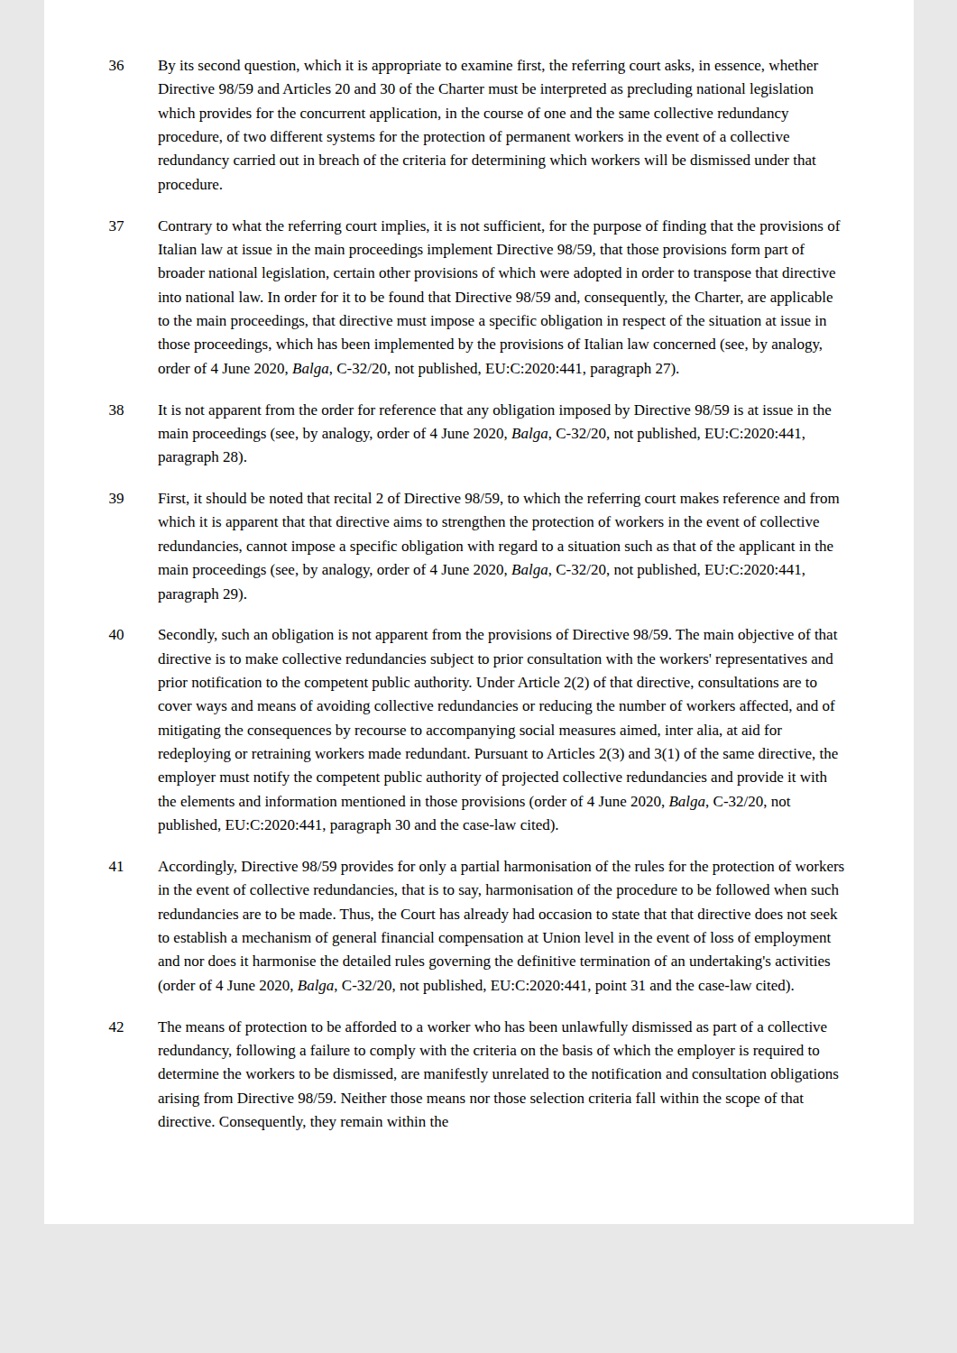36 By its second question, which it is appropriate to examine first, the referring court asks, in essence, whether Directive 98/59 and Articles 20 and 30 of the Charter must be interpreted as precluding national legislation which provides for the concurrent application, in the course of one and the same collective redundancy procedure, of two different systems for the protection of permanent workers in the event of a collective redundancy carried out in breach of the criteria for determining which workers will be dismissed under that procedure.
37 Contrary to what the referring court implies, it is not sufficient, for the purpose of finding that the provisions of Italian law at issue in the main proceedings implement Directive 98/59, that those provisions form part of broader national legislation, certain other provisions of which were adopted in order to transpose that directive into national law. In order for it to be found that Directive 98/59 and, consequently, the Charter, are applicable to the main proceedings, that directive must impose a specific obligation in respect of the situation at issue in those proceedings, which has been implemented by the provisions of Italian law concerned (see, by analogy, order of 4 June 2020, Balga, C‑32/20, not published, EU:C:2020:441, paragraph 27).
38 It is not apparent from the order for reference that any obligation imposed by Directive 98/59 is at issue in the main proceedings (see, by analogy, order of 4 June 2020, Balga, C‑32/20, not published, EU:C:2020:441, paragraph 28).
39 First, it should be noted that recital 2 of Directive 98/59, to which the referring court makes reference and from which it is apparent that that directive aims to strengthen the protection of workers in the event of collective redundancies, cannot impose a specific obligation with regard to a situation such as that of the applicant in the main proceedings (see, by analogy, order of 4 June 2020, Balga, C‑32/20, not published, EU:C:2020:441, paragraph 29).
40 Secondly, such an obligation is not apparent from the provisions of Directive 98/59. The main objective of that directive is to make collective redundancies subject to prior consultation with the workers' representatives and prior notification to the competent public authority. Under Article 2(2) of that directive, consultations are to cover ways and means of avoiding collective redundancies or reducing the number of workers affected, and of mitigating the consequences by recourse to accompanying social measures aimed, inter alia, at aid for redeploying or retraining workers made redundant. Pursuant to Articles 2(3) and 3(1) of the same directive, the employer must notify the competent public authority of projected collective redundancies and provide it with the elements and information mentioned in those provisions (order of 4 June 2020, Balga, C‑32/20, not published, EU:C:2020:441, paragraph 30 and the case-law cited).
41 Accordingly, Directive 98/59 provides for only a partial harmonisation of the rules for the protection of workers in the event of collective redundancies, that is to say, harmonisation of the procedure to be followed when such redundancies are to be made. Thus, the Court has already had occasion to state that that directive does not seek to establish a mechanism of general financial compensation at Union level in the event of loss of employment and nor does it harmonise the detailed rules governing the definitive termination of an undertaking's activities (order of 4 June 2020, Balga, C‑32/20, not published, EU:C:2020:441, point 31 and the case-law cited).
42 The means of protection to be afforded to a worker who has been unlawfully dismissed as part of a collective redundancy, following a failure to comply with the criteria on the basis of which the employer is required to determine the workers to be dismissed, are manifestly unrelated to the notification and consultation obligations arising from Directive 98/59. Neither those means nor those selection criteria fall within the scope of that directive. Consequently, they remain within the